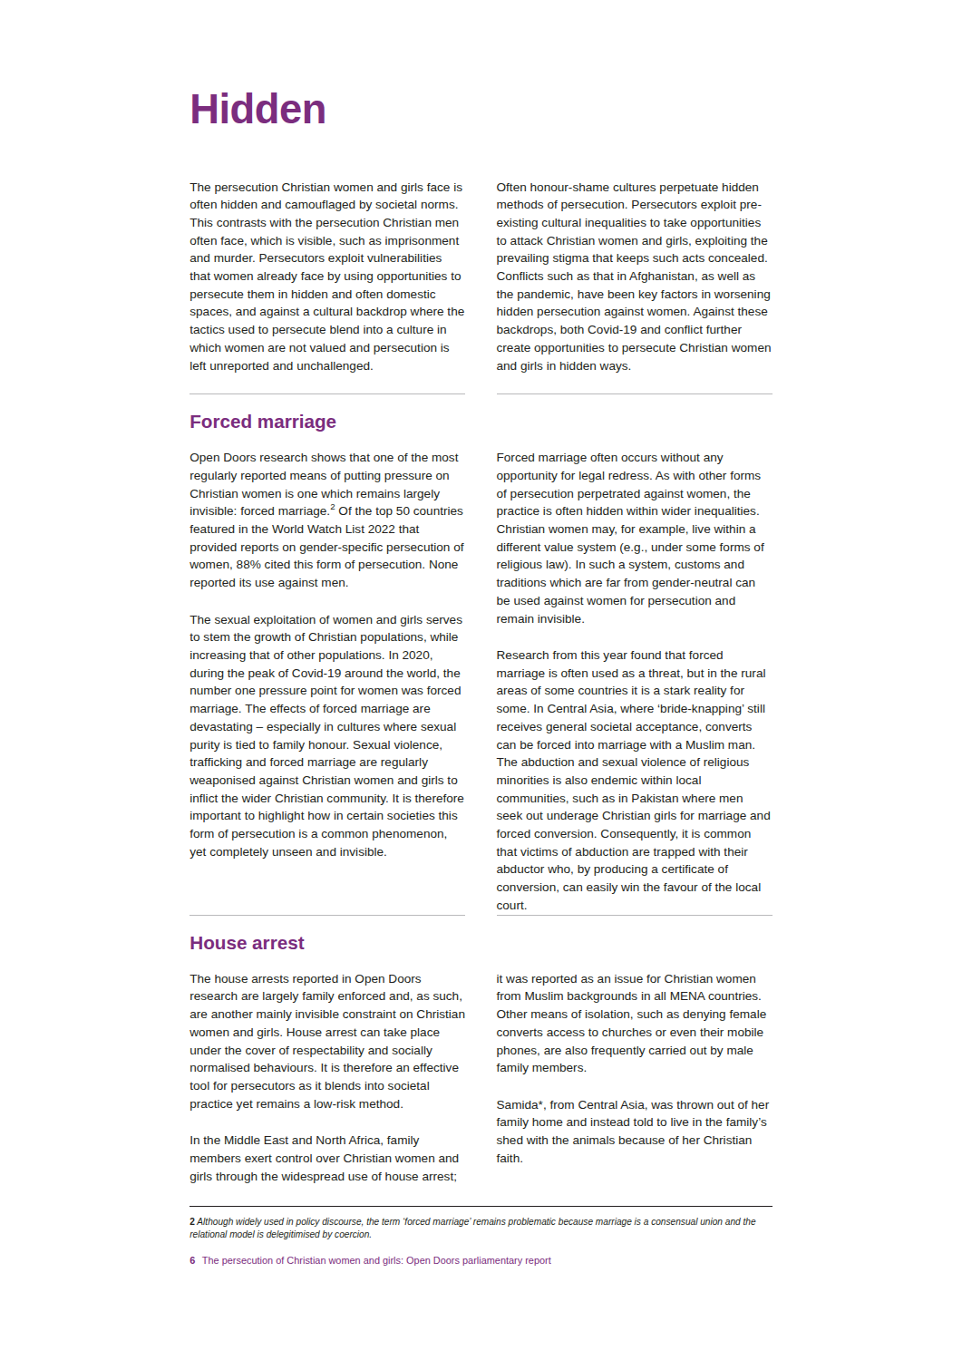Hidden
The persecution Christian women and girls face is often hidden and camouflaged by societal norms. This contrasts with the persecution Christian men often face, which is visible, such as imprisonment and murder. Persecutors exploit vulnerabilities that women already face by using opportunities to persecute them in hidden and often domestic spaces, and against a cultural backdrop where the tactics used to persecute blend into a culture in which women are not valued and persecution is left unreported and unchallenged.
Often honour-shame cultures perpetuate hidden methods of persecution. Persecutors exploit pre-existing cultural inequalities to take opportunities to attack Christian women and girls, exploiting the prevailing stigma that keeps such acts concealed. Conflicts such as that in Afghanistan, as well as the pandemic, have been key factors in worsening hidden persecution against women. Against these backdrops, both Covid-19 and conflict further create opportunities to persecute Christian women and girls in hidden ways.
Forced marriage
Open Doors research shows that one of the most regularly reported means of putting pressure on Christian women is one which remains largely invisible: forced marriage.2 Of the top 50 countries featured in the World Watch List 2022 that provided reports on gender-specific persecution of women, 88% cited this form of persecution. None reported its use against men.
The sexual exploitation of women and girls serves to stem the growth of Christian populations, while increasing that of other populations. In 2020, during the peak of Covid-19 around the world, the number one pressure point for women was forced marriage. The effects of forced marriage are devastating – especially in cultures where sexual purity is tied to family honour. Sexual violence, trafficking and forced marriage are regularly weaponised against Christian women and girls to inflict the wider Christian community. It is therefore important to highlight how in certain societies this form of persecution is a common phenomenon, yet completely unseen and invisible.
Forced marriage often occurs without any opportunity for legal redress. As with other forms of persecution perpetrated against women, the practice is often hidden within wider inequalities. Christian women may, for example, live within a different value system (e.g., under some forms of religious law). In such a system, customs and traditions which are far from gender-neutral can be used against women for persecution and remain invisible.
Research from this year found that forced marriage is often used as a threat, but in the rural areas of some countries it is a stark reality for some. In Central Asia, where ‘bride-knapping’ still receives general societal acceptance, converts can be forced into marriage with a Muslim man. The abduction and sexual violence of religious minorities is also endemic within local communities, such as in Pakistan where men seek out underage Christian girls for marriage and forced conversion. Consequently, it is common that victims of abduction are trapped with their abductor who, by producing a certificate of conversion, can easily win the favour of the local court.
House arrest
The house arrests reported in Open Doors research are largely family enforced and, as such, are another mainly invisible constraint on Christian women and girls. House arrest can take place under the cover of respectability and socially normalised behaviours. It is therefore an effective tool for persecutors as it blends into societal practice yet remains a low-risk method.
In the Middle East and North Africa, family members exert control over Christian women and girls through the widespread use of house arrest; it was reported as an issue for Christian women from Muslim backgrounds in all MENA countries. Other means of isolation, such as denying female converts access to churches or even their mobile phones, are also frequently carried out by male family members.
Samida*, from Central Asia, was thrown out of her family home and instead told to live in the family’s shed with the animals because of her Christian faith.
2 Although widely used in policy discourse, the term ‘forced marriage’ remains problematic because marriage is a consensual union and the relational model is delegitimised by coercion.
6 The persecution of Christian women and girls: Open Doors parliamentary report